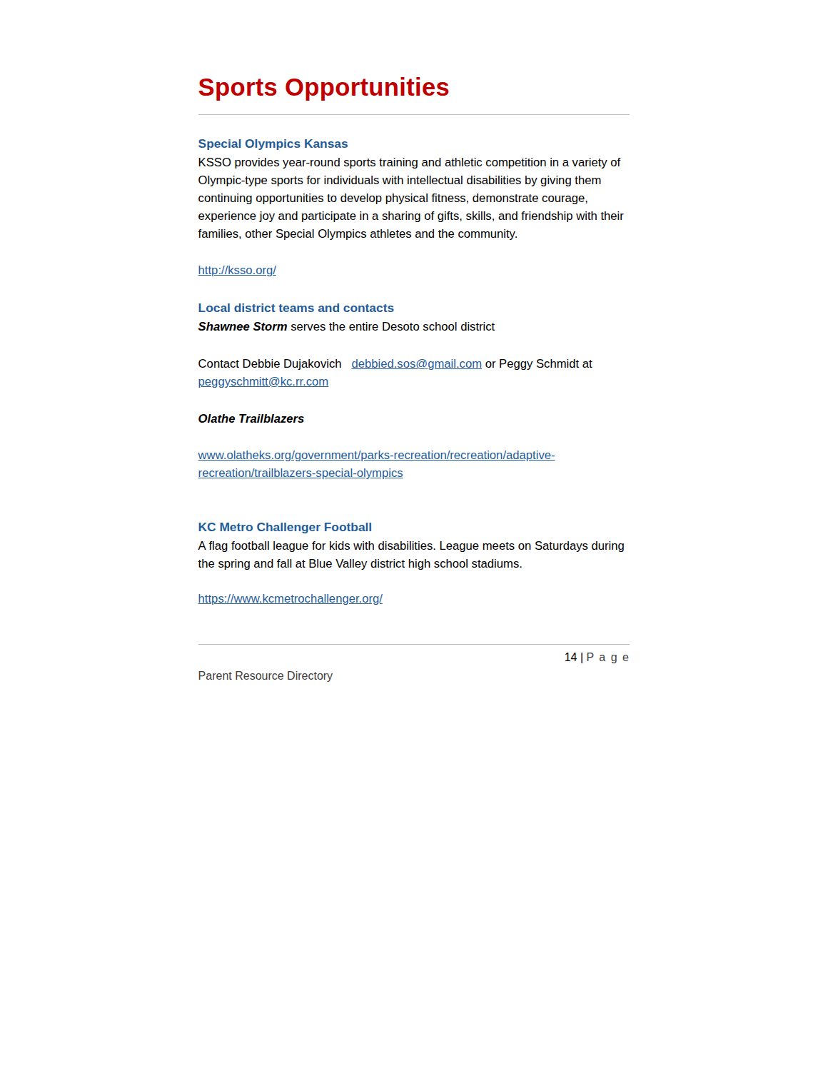Sports Opportunities
Special Olympics Kansas
KSSO provides year-round sports training and athletic competition in a variety of Olympic-type sports for individuals with intellectual disabilities by giving them continuing opportunities to develop physical fitness, demonstrate courage, experience joy and participate in a sharing of gifts, skills, and friendship with their families, other Special Olympics athletes and the community.
http://ksso.org/
Local district teams and contacts
Shawnee Storm serves the entire Desoto school district
Contact Debbie Dujakovich debbied.sos@gmail.com or Peggy Schmidt at peggyschmitt@kc.rr.com
Olathe Trailblazers
www.olatheks.org/government/parks-recreation/recreation/adaptive-recreation/trailblazers-special-olympics
KC Metro Challenger Football
A flag football league for kids with disabilities. League meets on Saturdays during the spring and fall at Blue Valley district high school stadiums.
https://www.kcmetrochallenger.org/
14 | P a g e
Parent Resource Directory